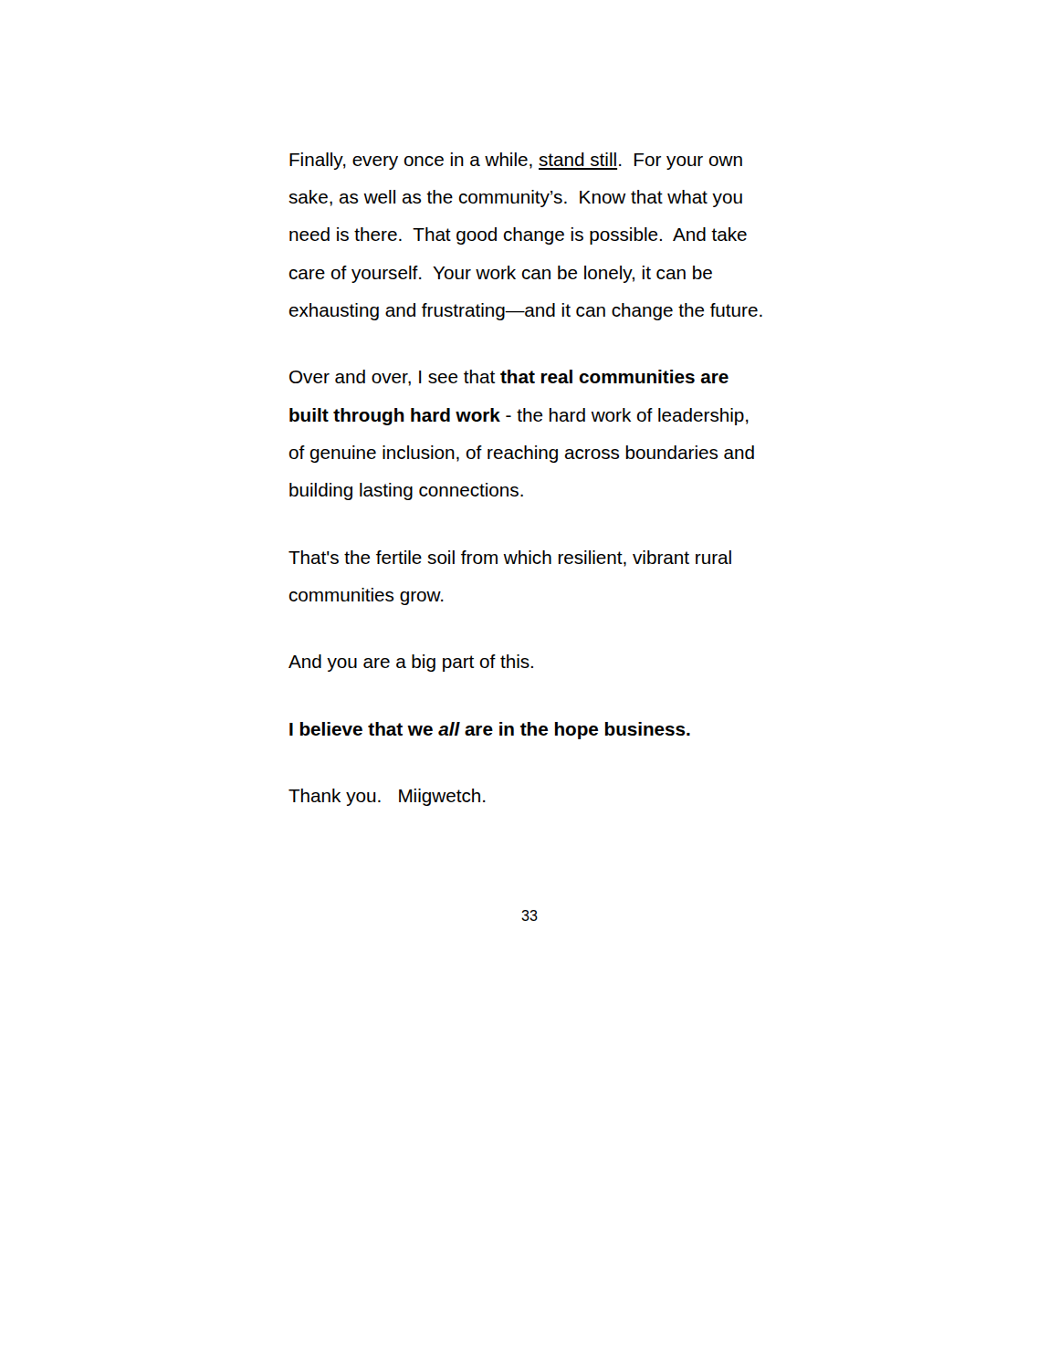Finally, every once in a while, stand still. For your own sake, as well as the community’s. Know that what you need is there. That good change is possible. And take care of yourself. Your work can be lonely, it can be exhausting and frustrating—and it can change the future.
Over and over, I see that that real communities are built through hard work - the hard work of leadership, of genuine inclusion, of reaching across boundaries and building lasting connections.
That's the fertile soil from which resilient, vibrant rural communities grow.
And you are a big part of this.
I believe that we all are in the hope business.
Thank you. Miigwetch.
33